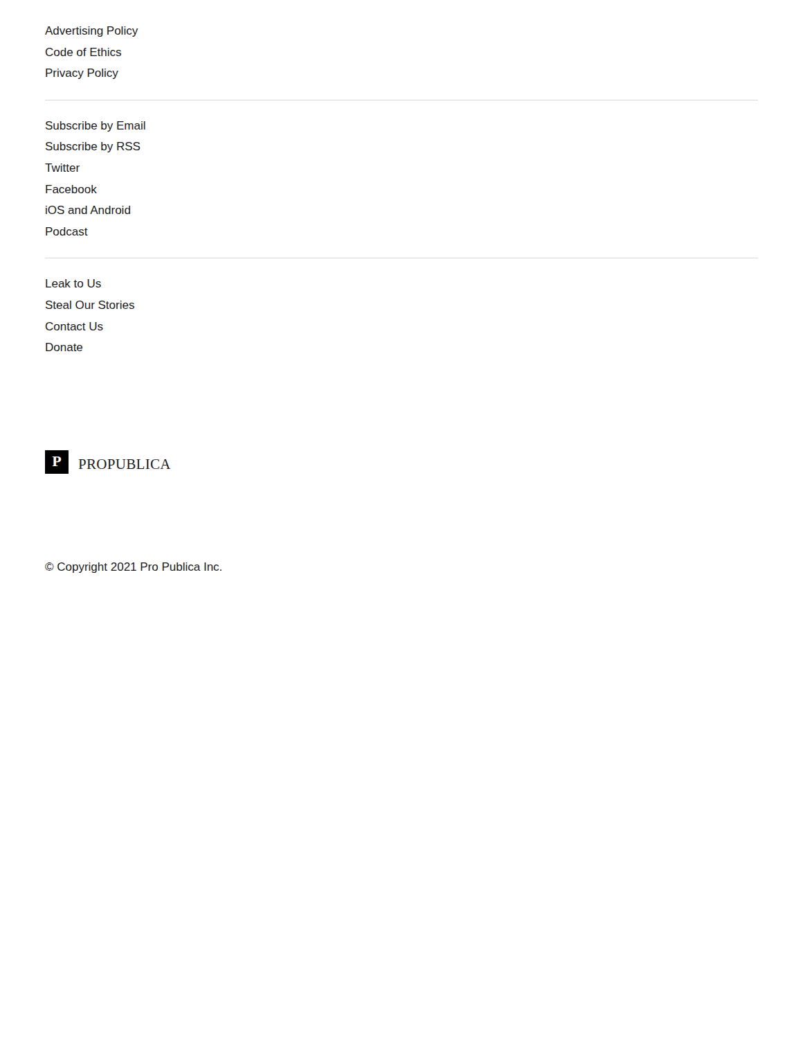Advertising Policy
Code of Ethics
Privacy Policy
Subscribe by Email
Subscribe by RSS
Twitter
Facebook
iOS and Android
Podcast
Leak to Us
Steal Our Stories
Contact Us
Donate
P ProPublica
© Copyright 2021 Pro Publica Inc.